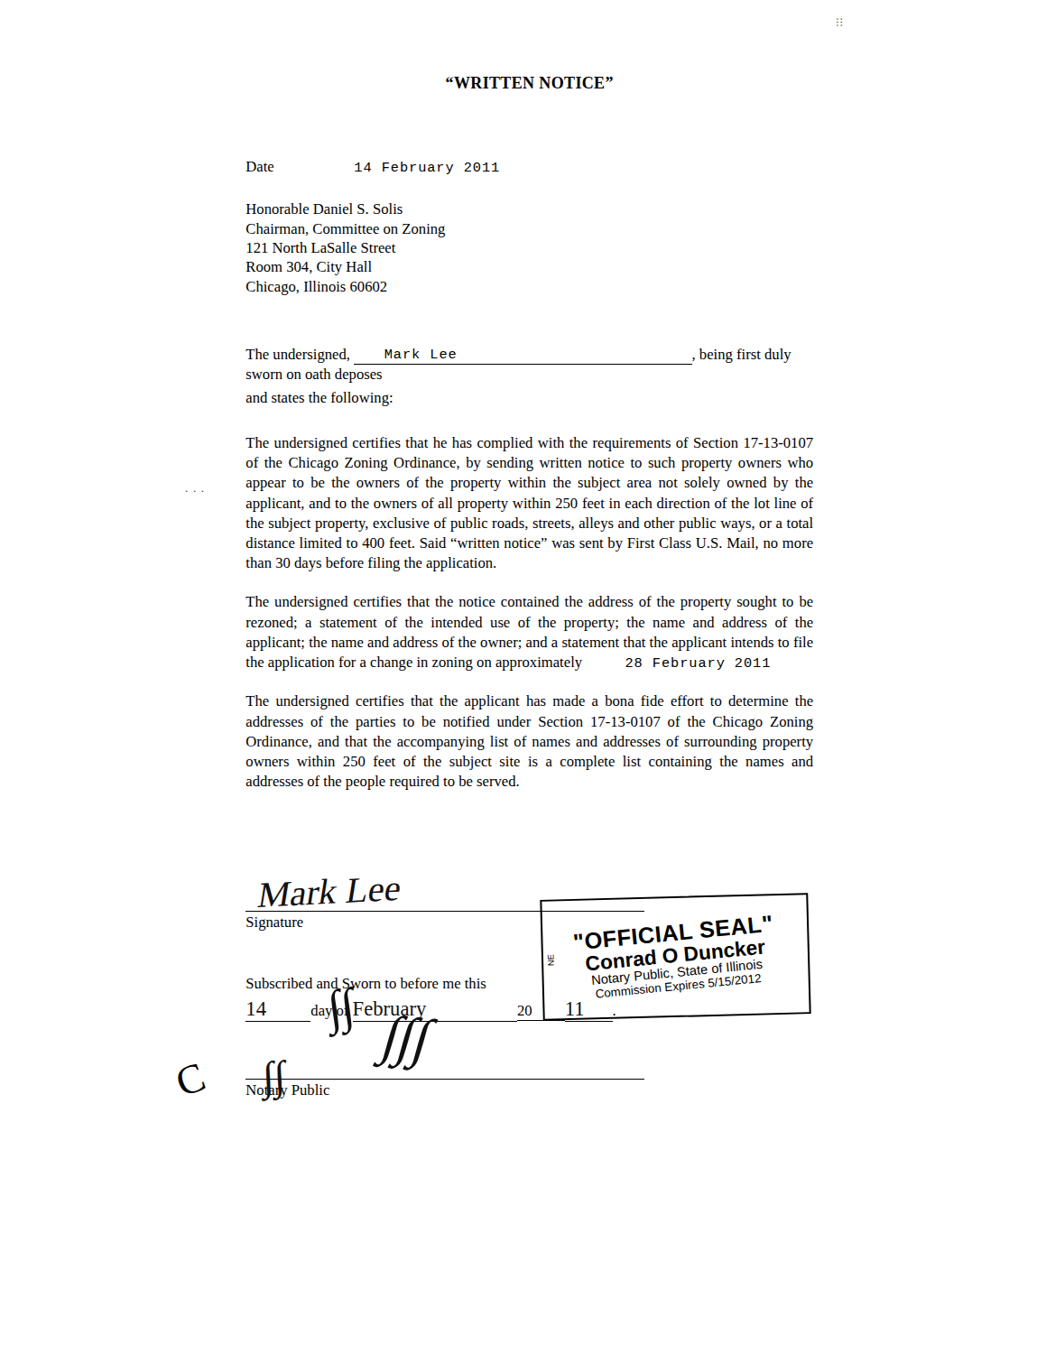:::
“WRITTEN NOTICE”
Date 14 February 2011
Honorable Daniel S. Solis
Chairman, Committee on Zoning
121 North LaSalle Street
Room 304, City Hall
Chicago, Illinois 60602
The undersigned, Mark Lee, being first duly sworn on oath deposes
and states the following:
The undersigned certifies that he has complied with the requirements of Section 17-13-0107 of the Chicago Zoning Ordinance, by sending written notice to such property owners who appear to be the owners of the property within the subject area not solely owned by the applicant, and to the owners of all property within 250 feet in each direction of the lot line of the subject property, exclusive of public roads, streets, alleys and other public ways, or a total distance limited to 400 feet. Said “written notice” was sent by First Class U.S. Mail, no more than 30 days before filing the application.
The undersigned certifies that the notice contained the address of the property sought to be rezoned; a statement of the intended use of the property; the name and address of the applicant; the name and address of the owner; and a statement that the applicant intends to file the application for a change in zoning on approximately 28 February 2011
The undersigned certifies that the applicant has made a bona fide effort to determine the addresses of the parties to be notified under Section 17-13-0107 of the Chicago Zoning Ordinance, and that the accompanying list of names and addresses of surrounding property owners within 250 feet of the subject site is a complete list containing the names and addresses of the people required to be served.
. . .
Mark Lee
Signature
Subscribed and Sworn to before me this
14day of February 2011.
Notary Public
∫∫
∫∫∫
∫∫
NE
"OFFICIAL SEAL"
Conrad O Duncker
Notary Public, State of Illinois
Commission Expires 5/15/2012
C